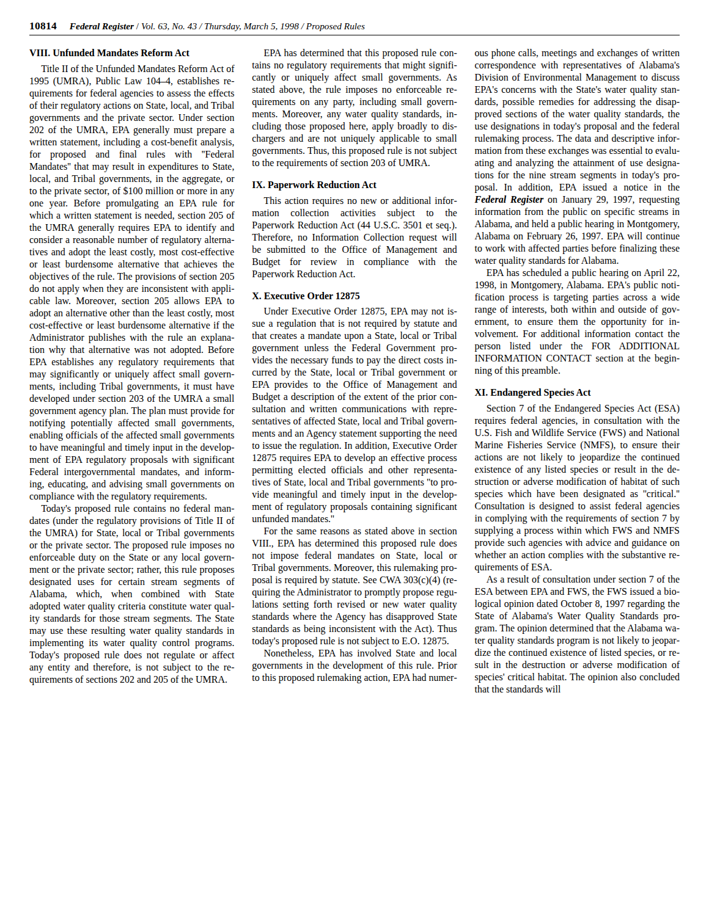10814 Federal Register / Vol. 63, No. 43 / Thursday, March 5, 1998 / Proposed Rules
VIII. Unfunded Mandates Reform Act
Title II of the Unfunded Mandates Reform Act of 1995 (UMRA), Public Law 104–4, establishes requirements for federal agencies to assess the effects of their regulatory actions on State, local, and Tribal governments and the private sector. Under section 202 of the UMRA, EPA generally must prepare a written statement, including a cost-benefit analysis, for proposed and final rules with ''Federal Mandates'' that may result in expenditures to State, local, and Tribal governments, in the aggregate, or to the private sector, of $100 million or more in any one year. Before promulgating an EPA rule for which a written statement is needed, section 205 of the UMRA generally requires EPA to identify and consider a reasonable number of regulatory alternatives and adopt the least costly, most cost-effective or least burdensome alternative that achieves the objectives of the rule. The provisions of section 205 do not apply when they are inconsistent with applicable law. Moreover, section 205 allows EPA to adopt an alternative other than the least costly, most cost-effective or least burdensome alternative if the Administrator publishes with the rule an explanation why that alternative was not adopted. Before EPA establishes any regulatory requirements that may significantly or uniquely affect small governments, including Tribal governments, it must have developed under section 203 of the UMRA a small government agency plan. The plan must provide for notifying potentially affected small governments, enabling officials of the affected small governments to have meaningful and timely input in the development of EPA regulatory proposals with significant Federal intergovernmental mandates, and informing, educating, and advising small governments on compliance with the regulatory requirements.
Today's proposed rule contains no federal mandates (under the regulatory provisions of Title II of the UMRA) for State, local or Tribal governments or the private sector. The proposed rule imposes no enforceable duty on the State or any local government or the private sector; rather, this rule proposes designated uses for certain stream segments of Alabama, which, when combined with State adopted water quality criteria constitute water quality standards for those stream segments. The State may use these resulting water quality standards in implementing its water quality control programs. Today's proposed rule does not regulate or affect any entity and therefore, is not subject to the requirements of sections 202 and 205 of the UMRA.
EPA has determined that this proposed rule contains no regulatory requirements that might significantly or uniquely affect small governments. As stated above, the rule imposes no enforceable requirements on any party, including small governments. Moreover, any water quality standards, including those proposed here, apply broadly to dischargers and are not uniquely applicable to small governments. Thus, this proposed rule is not subject to the requirements of section 203 of UMRA.
IX. Paperwork Reduction Act
This action requires no new or additional information collection activities subject to the Paperwork Reduction Act (44 U.S.C. 3501 et seq.). Therefore, no Information Collection request will be submitted to the Office of Management and Budget for review in compliance with the Paperwork Reduction Act.
X. Executive Order 12875
Under Executive Order 12875, EPA may not issue a regulation that is not required by statute and that creates a mandate upon a State, local or Tribal government unless the Federal Government provides the necessary funds to pay the direct costs incurred by the State, local or Tribal government or EPA provides to the Office of Management and Budget a description of the extent of the prior consultation and written communications with representatives of affected State, local and Tribal governments and an Agency statement supporting the need to issue the regulation. In addition, Executive Order 12875 requires EPA to develop an effective process permitting elected officials and other representatives of State, local and Tribal governments ''to provide meaningful and timely input in the development of regulatory proposals containing significant unfunded mandates.''
For the same reasons as stated above in section VIII., EPA has determined this proposed rule does not impose federal mandates on State, local or Tribal governments. Moreover, this rulemaking proposal is required by statute. See CWA 303(c)(4) (requiring the Administrator to promptly propose regulations setting forth revised or new water quality standards where the Agency has disapproved State standards as being inconsistent with the Act). Thus today's proposed rule is not subject to E.O. 12875.
Nonetheless, EPA has involved State and local governments in the development of this rule. Prior to this proposed rulemaking action, EPA had numerous phone calls, meetings and exchanges of written correspondence with representatives of Alabama's Division of Environmental Management to discuss EPA's concerns with the State's water quality standards, possible remedies for addressing the disapproved sections of the water quality standards, the use designations in today's proposal and the federal rulemaking process. The data and descriptive information from these exchanges was essential to evaluating and analyzing the attainment of use designations for the nine stream segments in today's proposal. In addition, EPA issued a notice in the Federal Register on January 29, 1997, requesting information from the public on specific streams in Alabama, and held a public hearing in Montgomery, Alabama on February 26, 1997. EPA will continue to work with affected parties before finalizing these water quality standards for Alabama.
EPA has scheduled a public hearing on April 22, 1998, in Montgomery, Alabama. EPA's public notification process is targeting parties across a wide range of interests, both within and outside of government, to ensure them the opportunity for involvement. For additional information contact the person listed under the FOR ADDITIONAL INFORMATION CONTACT section at the beginning of this preamble.
XI. Endangered Species Act
Section 7 of the Endangered Species Act (ESA) requires federal agencies, in consultation with the U.S. Fish and Wildlife Service (FWS) and National Marine Fisheries Service (NMFS), to ensure their actions are not likely to jeopardize the continued existence of any listed species or result in the destruction or adverse modification of habitat of such species which have been designated as ''critical.'' Consultation is designed to assist federal agencies in complying with the requirements of section 7 by supplying a process within which FWS and NMFS provide such agencies with advice and guidance on whether an action complies with the substantive requirements of ESA.
As a result of consultation under section 7 of the ESA between EPA and FWS, the FWS issued a biological opinion dated October 8, 1997 regarding the State of Alabama's Water Quality Standards program. The opinion determined that the Alabama water quality standards program is not likely to jeopardize the continued existence of listed species, or result in the destruction or adverse modification of species' critical habitat. The opinion also concluded that the standards will